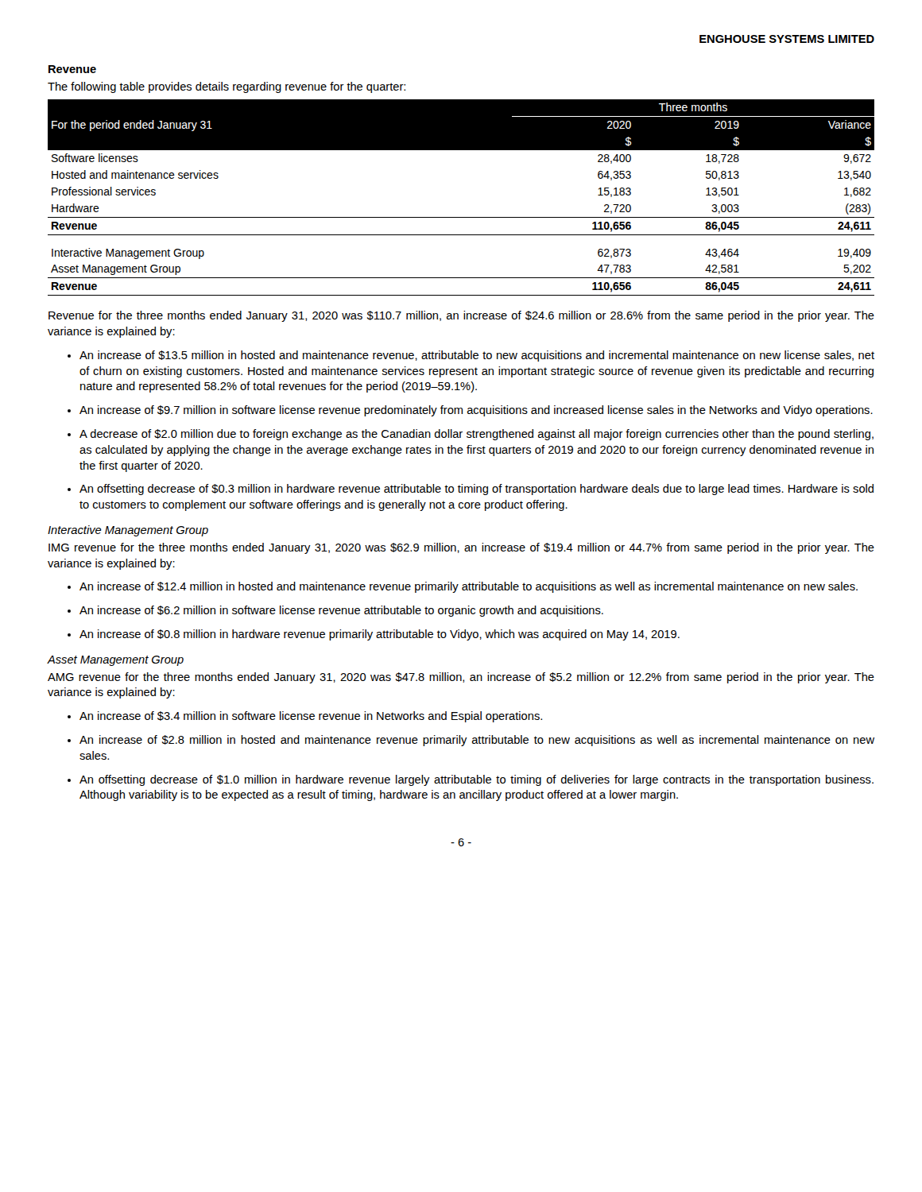ENGHOUSE SYSTEMS LIMITED
Revenue
The following table provides details regarding revenue for the quarter:
| | Three months |
| For the period ended January 31 | 2020 | 2019 | Variance |
| | $ | $ | $ |
| Software licenses | 28,400 | 18,728 | 9,672 |
| Hosted and maintenance services | 64,353 | 50,813 | 13,540 |
| Professional services | 15,183 | 13,501 | 1,682 |
| Hardware | 2,720 | 3,003 | (283) |
| Revenue | 110,656 | 86,045 | 24,611 |
| Interactive Management Group | 62,873 | 43,464 | 19,409 |
| Asset Management Group | 47,783 | 42,581 | 5,202 |
| Revenue | 110,656 | 86,045 | 24,611 |
Revenue for the three months ended January 31, 2020 was $110.7 million, an increase of $24.6 million or 28.6% from the same period in the prior year. The variance is explained by:
An increase of $13.5 million in hosted and maintenance revenue, attributable to new acquisitions and incremental maintenance on new license sales, net of churn on existing customers. Hosted and maintenance services represent an important strategic source of revenue given its predictable and recurring nature and represented 58.2% of total revenues for the period (2019–59.1%).
An increase of $9.7 million in software license revenue predominately from acquisitions and increased license sales in the Networks and Vidyo operations.
A decrease of $2.0 million due to foreign exchange as the Canadian dollar strengthened against all major foreign currencies other than the pound sterling, as calculated by applying the change in the average exchange rates in the first quarters of 2019 and 2020 to our foreign currency denominated revenue in the first quarter of 2020.
An offsetting decrease of $0.3 million in hardware revenue attributable to timing of transportation hardware deals due to large lead times. Hardware is sold to customers to complement our software offerings and is generally not a core product offering.
Interactive Management Group
IMG revenue for the three months ended January 31, 2020 was $62.9 million, an increase of $19.4 million or 44.7% from same period in the prior year. The variance is explained by:
An increase of $12.4 million in hosted and maintenance revenue primarily attributable to acquisitions as well as incremental maintenance on new sales.
An increase of $6.2 million in software license revenue attributable to organic growth and acquisitions.
An increase of $0.8 million in hardware revenue primarily attributable to Vidyo, which was acquired on May 14, 2019.
Asset Management Group
AMG revenue for the three months ended January 31, 2020 was $47.8 million, an increase of $5.2 million or 12.2% from same period in the prior year. The variance is explained by:
An increase of $3.4 million in software license revenue in Networks and Espial operations.
An increase of $2.8 million in hosted and maintenance revenue primarily attributable to new acquisitions as well as incremental maintenance on new sales.
An offsetting decrease of $1.0 million in hardware revenue largely attributable to timing of deliveries for large contracts in the transportation business. Although variability is to be expected as a result of timing, hardware is an ancillary product offered at a lower margin.
- 6 -